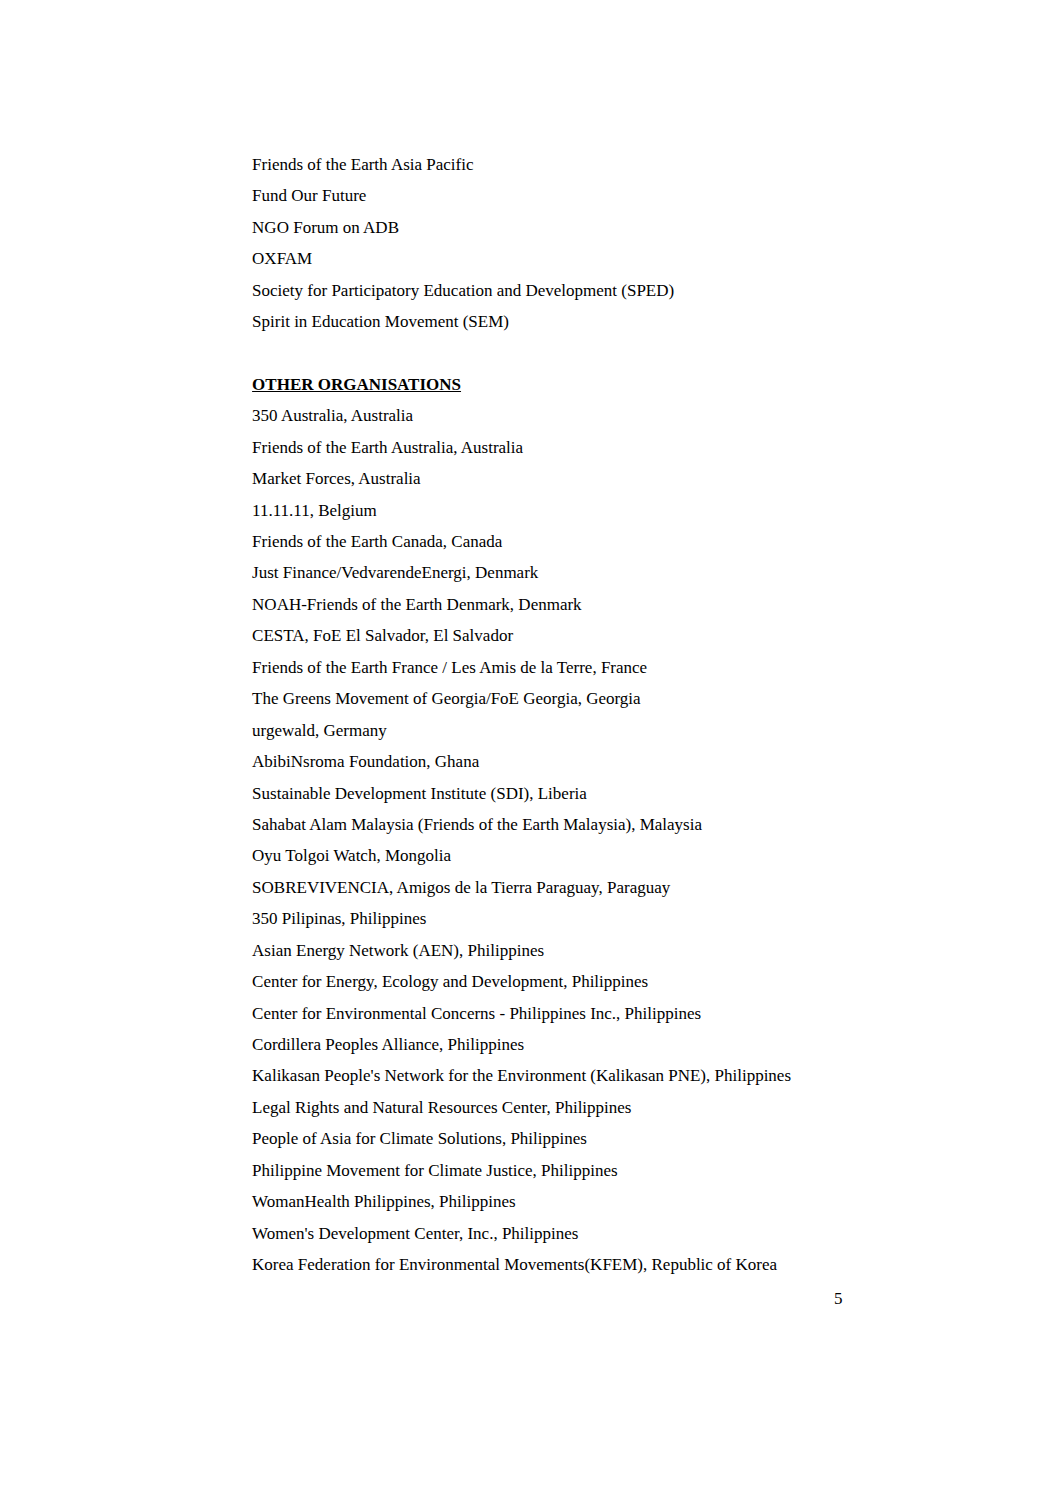Friends of the Earth Asia Pacific
Fund Our Future
NGO Forum on ADB
OXFAM
Society for Participatory Education and Development (SPED)
Spirit in Education Movement (SEM)
OTHER ORGANISATIONS
350 Australia, Australia
Friends of the Earth Australia, Australia
Market Forces, Australia
11.11.11, Belgium
Friends of the Earth Canada, Canada
Just Finance/VedvarendeEnergi, Denmark
NOAH-Friends of the Earth Denmark, Denmark
CESTA, FoE El Salvador, El Salvador
Friends of the Earth France / Les Amis de la Terre, France
The Greens Movement of Georgia/FoE Georgia, Georgia
urgewald, Germany
AbibiNsroma Foundation, Ghana
Sustainable Development Institute (SDI), Liberia
Sahabat Alam Malaysia (Friends of the Earth Malaysia), Malaysia
Oyu Tolgoi Watch, Mongolia
SOBREVIVENCIA, Amigos de la Tierra Paraguay, Paraguay
350 Pilipinas, Philippines
Asian Energy Network (AEN), Philippines
Center for Energy, Ecology and Development, Philippines
Center for Environmental Concerns - Philippines Inc., Philippines
Cordillera Peoples Alliance, Philippines
Kalikasan People's Network for the Environment (Kalikasan PNE), Philippines
Legal Rights and Natural Resources Center, Philippines
People of Asia for Climate Solutions, Philippines
Philippine Movement for Climate Justice, Philippines
WomanHealth Philippines, Philippines
Women's Development Center, Inc., Philippines
Korea Federation for Environmental Movements(KFEM), Republic of Korea
5